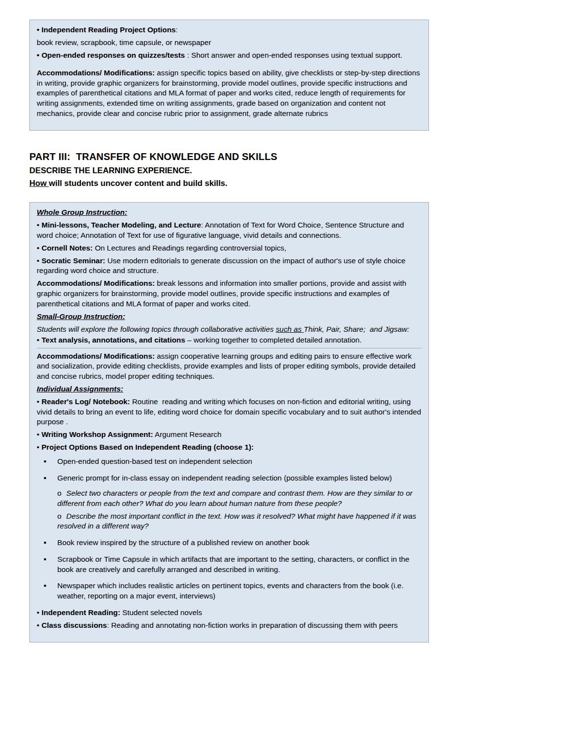• Independent Reading Project Options:
book review, scrapbook, time capsule, or newspaper
• Open-ended responses on quizzes/tests : Short answer and open-ended responses using textual support.
Accommodations/ Modifications: assign specific topics based on ability, give checklists or step-by-step directions in writing, provide graphic organizers for brainstorming, provide model outlines, provide specific instructions and examples of parenthetical citations and MLA format of paper and works cited, reduce length of requirements for writing assignments, extended time on writing assignments, grade based on organization and content not mechanics, provide clear and concise rubric prior to assignment, grade alternate rubrics
PART III: TRANSFER OF KNOWLEDGE AND SKILLS
DESCRIBE THE LEARNING EXPERIENCE.
How will students uncover content and build skills.
Whole Group Instruction:
• Mini-lessons, Teacher Modeling, and Lecture: Annotation of Text for Word Choice, Sentence Structure and word choice; Annotation of Text for use of figurative language, vivid details and connections.
• Cornell Notes: On Lectures and Readings regarding controversial topics,
• Socratic Seminar: Use modern editorials to generate discussion on the impact of author's use of style choice regarding word choice and structure.
Accommodations/ Modifications: break lessons and information into smaller portions, provide and assist with graphic organizers for brainstorming, provide model outlines, provide specific instructions and examples of parenthetical citations and MLA format of paper and works cited.
Small-Group Instruction:
Students will explore the following topics through collaborative activities such as Think, Pair, Share; and Jigsaw:
• Text analysis, annotations, and citations – working together to completed detailed annotation.
Accommodations/ Modifications: assign cooperative learning groups and editing pairs to ensure effective work and socialization, provide editing checklists, provide examples and lists of proper editing symbols, provide detailed and concise rubrics, model proper editing techniques.
Individual Assignments:
• Reader's Log/ Notebook: Routine reading and writing which focuses on non-fiction and editorial writing, using vivid details to bring an event to life, editing word choice for domain specific vocabulary and to suit author's intended purpose .
• Writing Workshop Assignment: Argument Research
• Project Options Based on Independent Reading (choose 1):
Open-ended question-based test on independent selection
Generic prompt for in-class essay on independent reading selection (possible examples listed below)
o Select two characters or people from the text and compare and contrast them. How are they similar to or different from each other? What do you learn about human nature from these people?
o Describe the most important conflict in the text. How was it resolved? What might have happened if it was resolved in a different way?
Book review inspired by the structure of a published review on another book
Scrapbook or Time Capsule in which artifacts that are important to the setting, characters, or conflict in the book are creatively and carefully arranged and described in writing.
Newspaper which includes realistic articles on pertinent topics, events and characters from the book (i.e. weather, reporting on a major event, interviews)
• Independent Reading: Student selected novels
• Class discussions: Reading and annotating non-fiction works in preparation of discussing them with peers